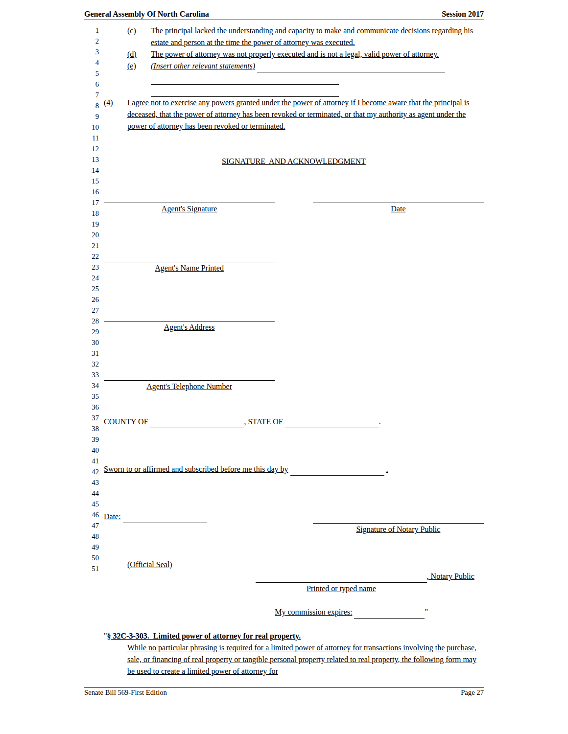General Assembly Of North Carolina Session 2017
1
2
3
4
5
6
7
8
9
10
11
12
13
14
15
16
17
18
19
20
21
22
23
24
25
26
27
28
29
30
31
32
33
34
35
36
37
38
39
40
41
42
43
44
45
46
47
48
49
50
51
(c)
The principal lacked the understanding and capacity to make and communicate decisions regarding his estate and person at the time the power of attorney was executed.
(d)
The power of attorney was not properly executed and is not a legal, valid power of attorney.
(e)
(Insert other relevant statements)
(4)
I agree not to exercise any powers granted under the power of attorney if I become aware that the principal is deceased, that the power of attorney has been revoked or terminated, or that my authority as agent under the power of attorney has been revoked or terminated.
SIGNATURE AND ACKNOWLEDGMENT
| Agent's Signature | | Date |
| Agent's Name Printed | |
| Agent's Address | |
| Agent's Telephone Number | |
COUNTY OF , STATE OF .
Sworn to or affirmed and subscribed before me this day by .
| Date: | | |
| | | Signature of Notary Public |
(Official Seal)
| | | , Notary Public |
| | Printed or typed name | |
| | My commission expires: " |
"§ 32C-3-303. Limited power of attorney for real property.
While no particular phrasing is required for a limited power of attorney for transactions involving the purchase, sale, or financing of real property or tangible personal property related to real property, the following form may be used to create a limited power of attorney for
Senate Bill 569-First Edition Page 27